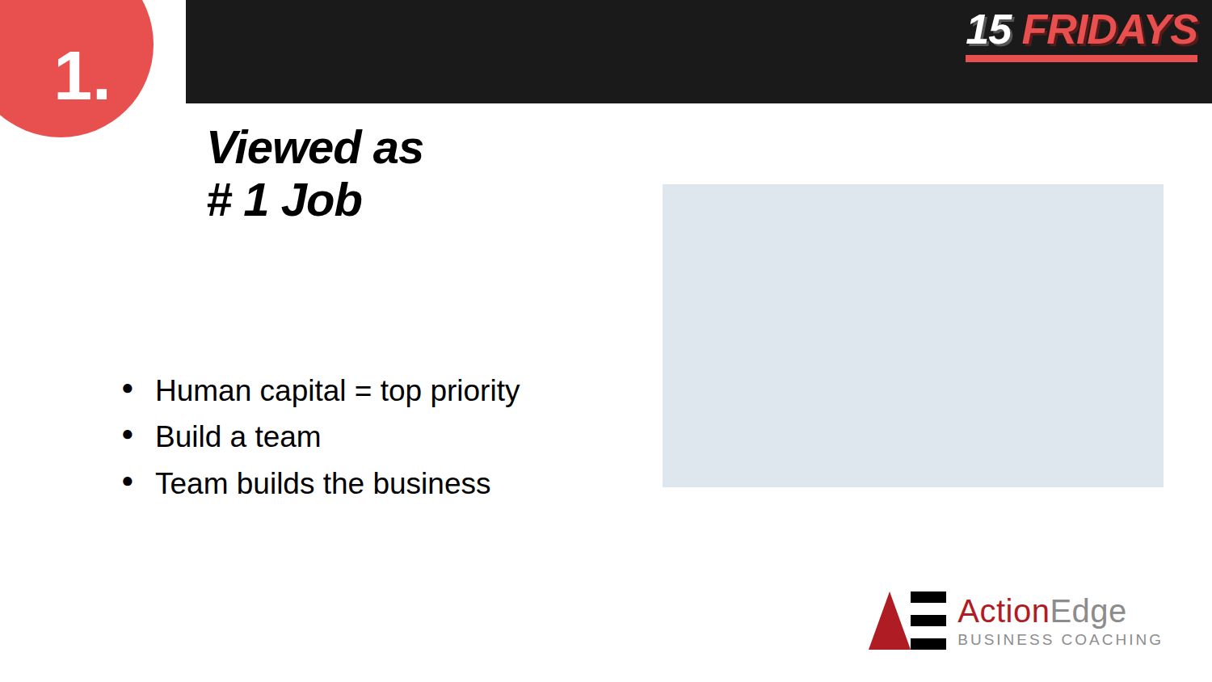15 FRIDAYS
1.
Viewed as
# 1 Job
Human capital = top priority
Build a team
Team builds the business
Action Edge
BUSINESS COACHING